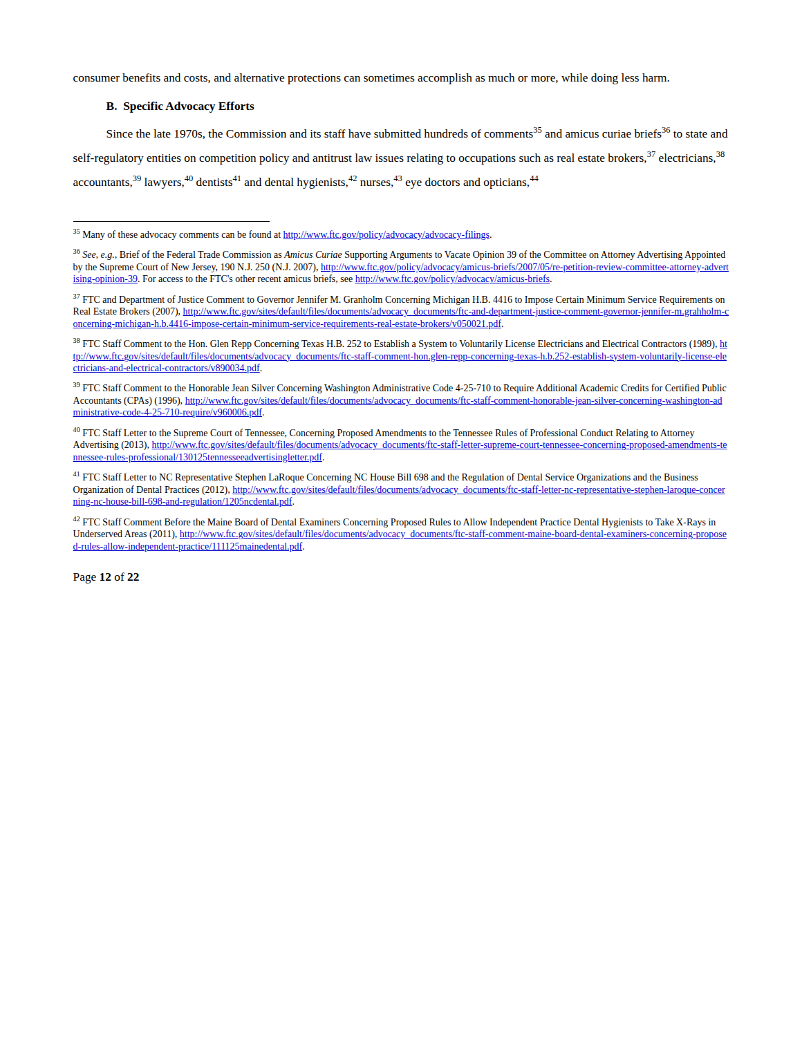consumer benefits and costs, and alternative protections can sometimes accomplish as much or more, while doing less harm.
B. Specific Advocacy Efforts
Since the late 1970s, the Commission and its staff have submitted hundreds of comments35 and amicus curiae briefs36 to state and self-regulatory entities on competition policy and antitrust law issues relating to occupations such as real estate brokers,37 electricians,38 accountants,39 lawyers,40 dentists41 and dental hygienists,42 nurses,43 eye doctors and opticians,44
35 Many of these advocacy comments can be found at http://www.ftc.gov/policy/advocacy/advocacy-filings.
36 See, e.g., Brief of the Federal Trade Commission as Amicus Curiae Supporting Arguments to Vacate Opinion 39 of the Committee on Attorney Advertising Appointed by the Supreme Court of New Jersey, 190 N.J. 250 (N.J. 2007), http://www.ftc.gov/policy/advocacy/amicus-briefs/2007/05/re-petition-review-committee-attorney-advertising-opinion-39. For access to the FTC's other recent amicus briefs, see http://www.ftc.gov/policy/advocacy/amicus-briefs.
37 FTC and Department of Justice Comment to Governor Jennifer M. Granholm Concerning Michigan H.B. 4416 to Impose Certain Minimum Service Requirements on Real Estate Brokers (2007), http://www.ftc.gov/sites/default/files/documents/advocacy_documents/ftc-and-department-justice-comment-governor-jennifer-m.grahholm-concerning-michigan-h.b.4416-impose-certain-minimum-service-requirements-real-estate-brokers/v050021.pdf.
38 FTC Staff Comment to the Hon. Glen Repp Concerning Texas H.B. 252 to Establish a System to Voluntarily License Electricians and Electrical Contractors (1989), http://www.ftc.gov/sites/default/files/documents/advocacy_documents/ftc-staff-comment-hon.glen-repp-concerning-texas-h.b.252-establish-system-voluntarily-license-electricians-and-electrical-contractors/v890034.pdf.
39 FTC Staff Comment to the Honorable Jean Silver Concerning Washington Administrative Code 4-25-710 to Require Additional Academic Credits for Certified Public Accountants (CPAs) (1996), http://www.ftc.gov/sites/default/files/documents/advocacy_documents/ftc-staff-comment-honorable-jean-silver-concerning-washington-administrative-code-4-25-710-require/v960006.pdf.
40 FTC Staff Letter to the Supreme Court of Tennessee, Concerning Proposed Amendments to the Tennessee Rules of Professional Conduct Relating to Attorney Advertising (2013), http://www.ftc.gov/sites/default/files/documents/advocacy_documents/ftc-staff-letter-supreme-court-tennessee-concerning-proposed-amendments-tennessee-rules-professional/130125tennesseeadvertisingletter.pdf.
41 FTC Staff Letter to NC Representative Stephen LaRoque Concerning NC House Bill 698 and the Regulation of Dental Service Organizations and the Business Organization of Dental Practices (2012), http://www.ftc.gov/sites/default/files/documents/advocacy_documents/ftc-staff-letter-nc-representative-stephen-laroque-concerning-nc-house-bill-698-and-regulation/1205ncdental.pdf.
42 FTC Staff Comment Before the Maine Board of Dental Examiners Concerning Proposed Rules to Allow Independent Practice Dental Hygienists to Take X-Rays in Underserved Areas (2011), http://www.ftc.gov/sites/default/files/documents/advocacy_documents/ftc-staff-comment-maine-board-dental-examiners-concerning-proposed-rules-allow-independent-practice/111125mainedental.pdf.
Page 12 of 22